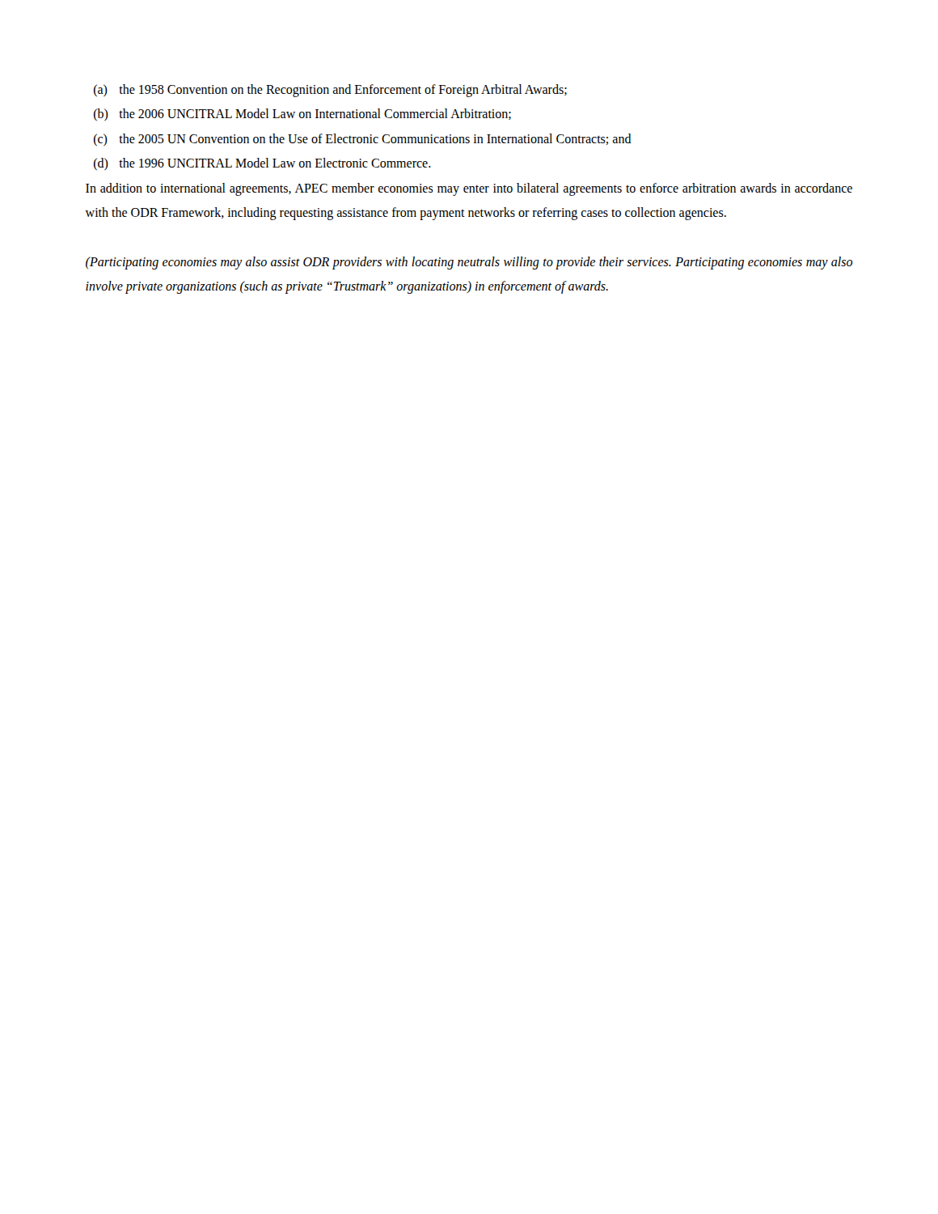(a) the 1958 Convention on the Recognition and Enforcement of Foreign Arbitral Awards;
(b) the 2006 UNCITRAL Model Law on International Commercial Arbitration;
(c) the 2005 UN Convention on the Use of Electronic Communications in International Contracts; and
(d) the 1996 UNCITRAL Model Law on Electronic Commerce.
In addition to international agreements, APEC member economies may enter into bilateral agreements to enforce arbitration awards in accordance with the ODR Framework, including requesting assistance from payment networks or referring cases to collection agencies.
(Participating economies may also assist ODR providers with locating neutrals willing to provide their services. Participating economies may also involve private organizations (such as private “Trustmark” organizations) in enforcement of awards.